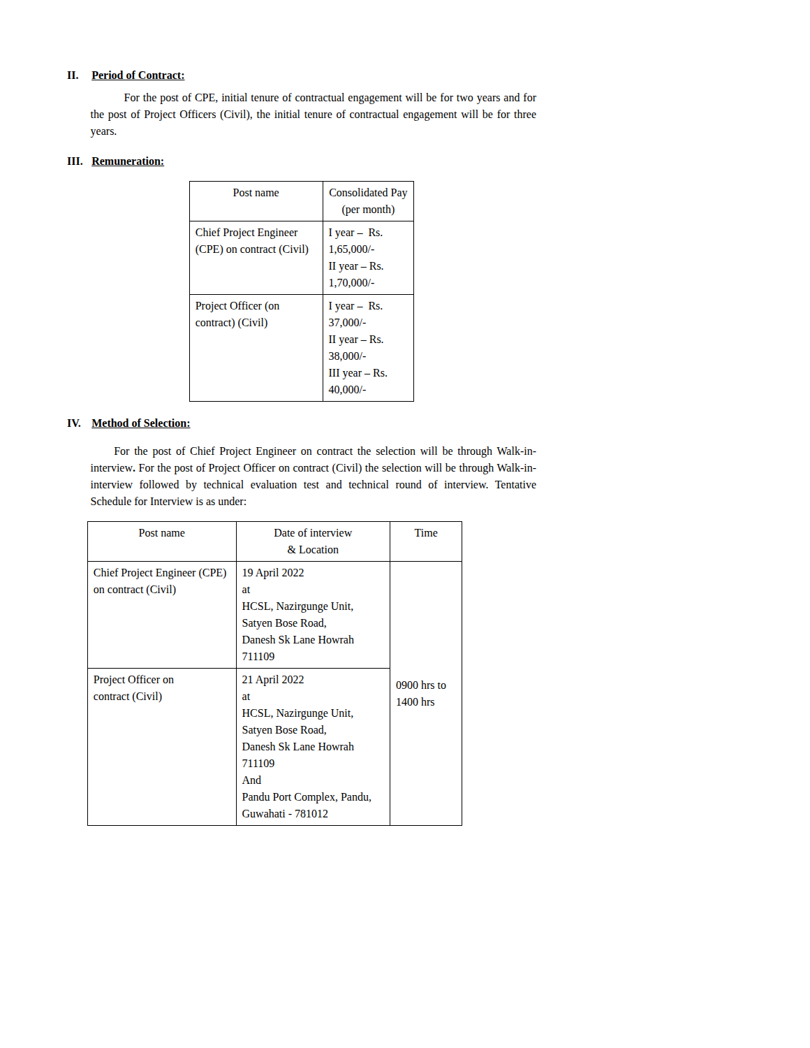II. Period of Contract:
For the post of CPE, initial tenure of contractual engagement will be for two years and for the post of Project Officers (Civil), the initial tenure of contractual engagement will be for three years.
III. Remuneration:
| Post name | Consolidated Pay (per month) |
| --- | --- |
| Chief Project Engineer (CPE) on contract (Civil) | I year – Rs. 1,65,000/- II year – Rs. 1,70,000/- |
| Project Officer (on contract) (Civil) | I year – Rs. 37,000/- II year – Rs. 38,000/- III year – Rs. 40,000/- |
IV. Method of Selection:
For the post of Chief Project Engineer on contract the selection will be through Walk-in-interview. For the post of Project Officer on contract (Civil) the selection will be through Walk-in-interview followed by technical evaluation test and technical round of interview. Tentative Schedule for Interview is as under:
| Post name | Date of interview & Location | Time |
| --- | --- | --- |
| Chief Project Engineer (CPE) on contract (Civil) | 19 April 2022 at HCSL, Nazirgunge Unit, Satyen Bose Road, Danesh Sk Lane Howrah 711109 | 0900 hrs to 1400 hrs |
| Project Officer on contract (Civil) | 21 April 2022 at HCSL, Nazirgunge Unit, Satyen Bose Road, Danesh Sk Lane Howrah 711109 And Pandu Port Complex, Pandu, Guwahati - 781012 |